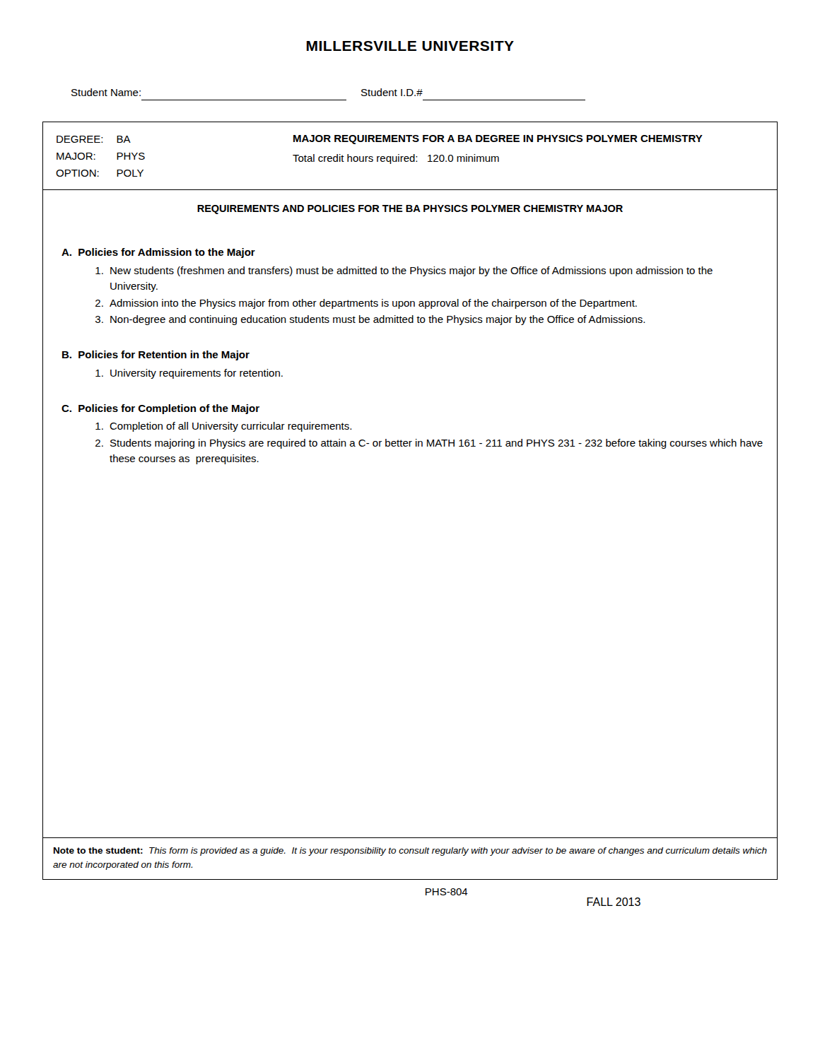MILLERSVILLE UNIVERSITY
Student Name: Student I.D.#
| DEGREE: | BA |
| MAJOR: | PHYS |
| OPTION: | POLY |
MAJOR REQUIREMENTS FOR A BA DEGREE IN PHYSICS POLYMER CHEMISTRY
Total credit hours required: 120.0 minimum
REQUIREMENTS AND POLICIES FOR THE BA PHYSICS POLYMER CHEMISTRY MAJOR
A. Policies for Admission to the Major
New students (freshmen and transfers) must be admitted to the Physics major by the Office of Admissions upon admission to the University.
Admission into the Physics major from other departments is upon approval of the chairperson of the Department.
Non-degree and continuing education students must be admitted to the Physics major by the Office of Admissions.
B. Policies for Retention in the Major
University requirements for retention.
C. Policies for Completion of the Major
Completion of all University curricular requirements.
Students majoring in Physics are required to attain a C- or better in MATH 161 - 211 and PHYS 231 - 232 before taking courses which have these courses as prerequisites.
Note to the student: This form is provided as a guide. It is your responsibility to consult regularly with your adviser to be aware of changes and curriculum details which are not incorporated on this form.
PHS-804 FALL 2013